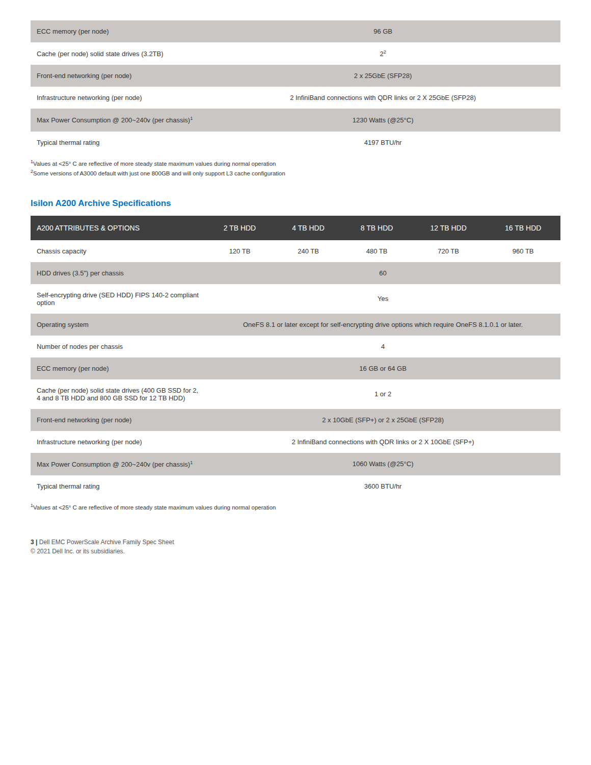| ECC memory (per node) | 96 GB |
| Cache (per node) solid state drives (3.2TB) | 2 2 |
| Front-end networking (per node) | 2 x 25GbE (SFP28) |
| Infrastructure networking (per node) | 2 InfiniBand connections with QDR links or 2 X 25GbE (SFP28) |
| Max Power Consumption @ 200~240v (per chassis) 1 | 1230 Watts (@25°C) |
| Typical thermal rating | 4197 BTU/hr |
1Values at <25° C are reflective of more steady state maximum values during normal operation
2Some versions of A3000 default with just one 800GB and will only support L3 cache configuration
Isilon A200 Archive Specifications
| A200 ATTRIBUTES & OPTIONS | 2 TB HDD | 4 TB HDD | 8 TB HDD | 12 TB HDD | 16 TB HDD |
| --- | --- | --- | --- | --- | --- |
| Chassis capacity | 120 TB | 240 TB | 480 TB | 720 TB | 960 TB |
| HDD drives (3.5") per chassis | 60 |
| Self-encrypting drive (SED HDD) FIPS 140-2 compliant option | Yes |
| Operating system | OneFS 8.1 or later except for self-encrypting drive options which require OneFS 8.1.0.1 or later. |
| Number of nodes per chassis | 4 |
| ECC memory (per node) | 16 GB or 64 GB |
| Cache (per node) solid state drives (400 GB SSD for 2, 4 and 8 TB HDD and 800 GB SSD for 12 TB HDD) | 1 or 2 |
| Front-end networking (per node) | 2 x 10GbE (SFP+) or 2 x 25GbE (SFP28) |
| Infrastructure networking (per node) | 2 InfiniBand connections with QDR links or 2 X 10GbE (SFP+) |
| Max Power Consumption @ 200~240v (per chassis) 1 | 1060 Watts (@25°C) |
| Typical thermal rating | 3600 BTU/hr |
1Values at <25° C are reflective of more steady state maximum values during normal operation
3 | Dell EMC PowerScale Archive Family Spec Sheet
© 2021 Dell Inc. or its subsidiaries.